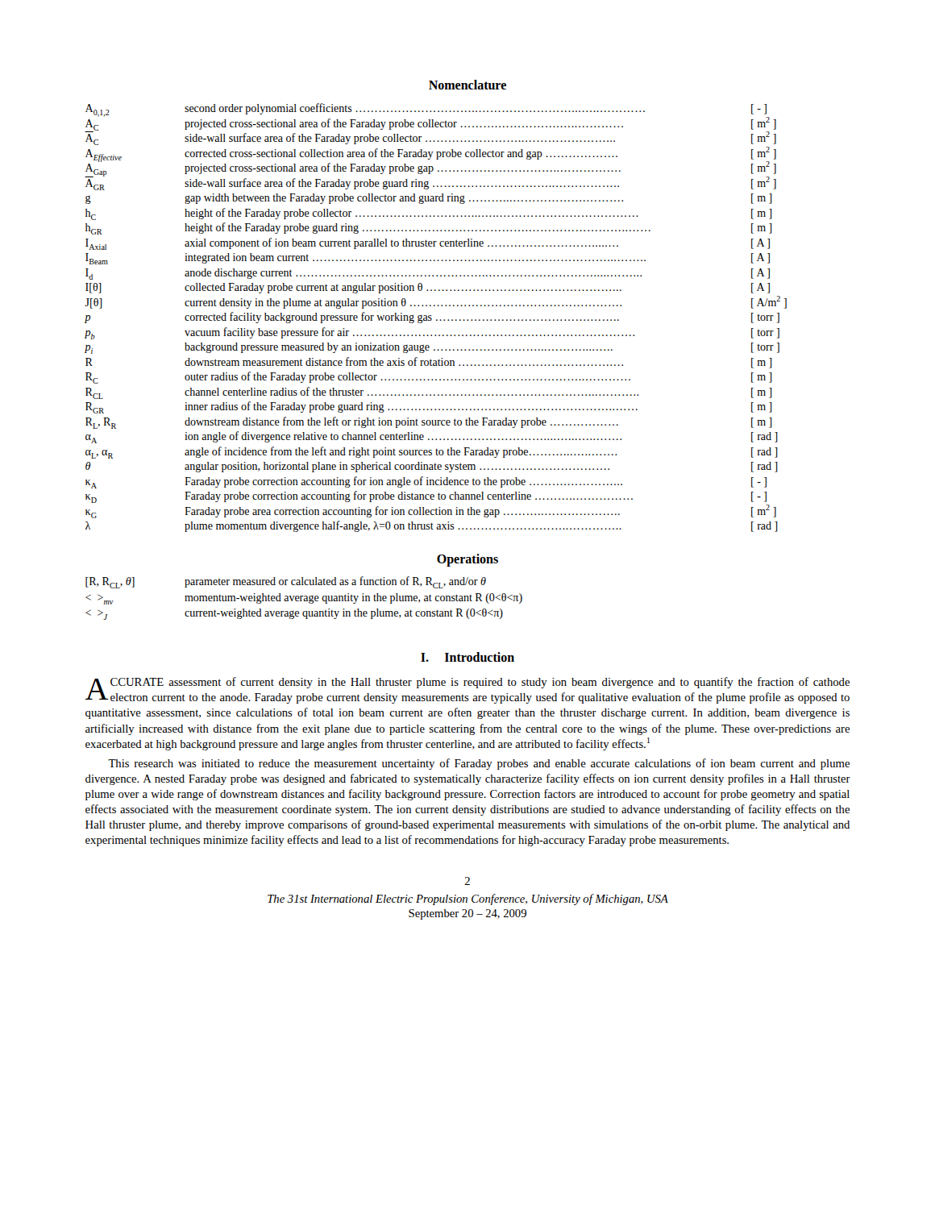Nomenclature
| A 0,1,2 | second order polynomial coefficients …………………………..……………………...…..………… | [ - ] |
| A C | projected cross-sectional area of the Faraday probe collector ……….…………….…..………… | [ m 2 ] |
| A C | side-wall surface area of the Faraday probe collector ……………………..…………………... | [ m 2 ] |
| A Effective | corrected cross-sectional collection area of the Faraday probe collector and gap ………………. | [ m 2 ] |
| A Gap | projected cross-sectional area of the Faraday probe gap …………………………..……………. | [ m 2 ] |
| A GR | side-wall surface area of the Faraday probe guard ring …………………………..…………….. | [ m 2 ] |
| g | gap width between the Faraday probe collector and guard ring ………...……………….………. | [ m ] |
| h C | height of the Faraday probe collector …………………………...…..……………………………… | [ m ] |
| h GR | height of the Faraday probe guard ring …………………………………….……………………..…… | [ m ] |
| I Axial | axial component of ion beam current parallel to thruster centerline ……………………….....… | [ A ] |
| I Beam | integrated ion beam current ……………………………………….…………………………...…….. | [ A ] |
| I d | anode discharge current …………………………………………..……………………….....……... | [ A ] |
| I[θ] | collected Faraday probe current at angular position θ …………………………………………... | [ A ] |
| J[θ] | current density in the plume at angular position θ ………………………………………………. | [ A/m 2 ] |
| p | corrected facility background pressure for working gas ………………………………….…….. | [ torr ] |
| p b | vacuum facility base pressure for air ………………………………………………………………. | [ torr ] |
| p i | background pressure measured by an ionization gauge ………………………...………....….. | [ torr ] |
| R | downstream measurement distance from the axis of rotation ………………………………….… | [ m ] |
| R C | outer radius of the Faraday probe collector ……………………………………………..………… | [ m ] |
| R CL | channel centerline radius of the thruster …………………………………………………...……….. | [ m ] |
| R GR | inner radius of the Faraday probe guard ring …………………………………………………..…… | [ m ] |
| R L , R R | downstream distance from the left or right ion point source to the Faraday probe ……………… | [ m ] |
| α A | ion angle of divergence relative to channel centerline …………………………....…...…..……. | [ rad ] |
| α L , α R | angle of incidence from the left and right point sources to the Faraday probe ………...…..……. | [ rad ] |
| θ | angular position, horizontal plane in spherical coordinate system ……………………………. | [ rad ] |
| κ A | Faraday probe correction accounting for ion angle of incidence to the probe ……….…………... | [ - ] |
| κ D | Faraday probe correction accounting for probe distance to channel centerline ………..…………… | [ - ] |
| κ G | Faraday probe area correction accounting for ion collection in the gap ………..……………….. | [ m 2 ] |
| λ | plume momentum divergence half-angle, λ=0 on thrust axis ………………………..………….. | [ rad ] |
Operations
| [R, R CL , θ ] | parameter measured or calculated as a function of R, R CL , and/or θ |
| < > mv | momentum-weighted average quantity in the plume, at constant R (0<θ<π) |
| < > J | current-weighted average quantity in the plume, at constant R (0<θ<π) |
I. Introduction
ACCURATE assessment of current density in the Hall thruster plume is required to study ion beam divergence and to quantify the fraction of cathode electron current to the anode. Faraday probe current density measurements are typically used for qualitative evaluation of the plume profile as opposed to quantitative assessment, since calculations of total ion beam current are often greater than the thruster discharge current. In addition, beam divergence is artificially increased with distance from the exit plane due to particle scattering from the central core to the wings of the plume. These over-predictions are exacerbated at high background pressure and large angles from thruster centerline, and are attributed to facility effects.1
This research was initiated to reduce the measurement uncertainty of Faraday probes and enable accurate calculations of ion beam current and plume divergence. A nested Faraday probe was designed and fabricated to systematically characterize facility effects on ion current density profiles in a Hall thruster plume over a wide range of downstream distances and facility background pressure. Correction factors are introduced to account for probe geometry and spatial effects associated with the measurement coordinate system. The ion current density distributions are studied to advance understanding of facility effects on the Hall thruster plume, and thereby improve comparisons of ground-based experimental measurements with simulations of the on-orbit plume. The analytical and experimental techniques minimize facility effects and lead to a list of recommendations for high-accuracy Faraday probe measurements.
2
The 31st International Electric Propulsion Conference, University of Michigan, USA
September 20 – 24, 2009